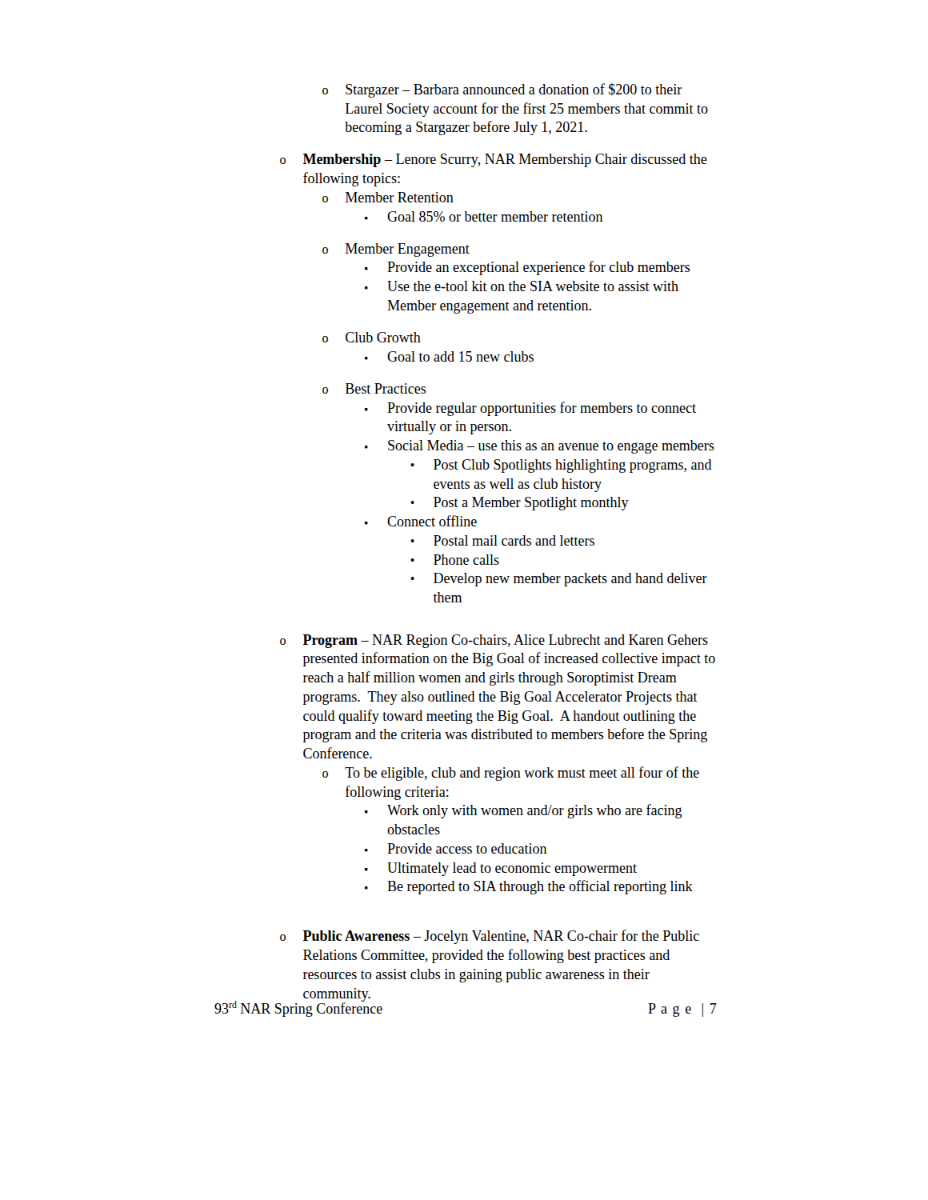Stargazer – Barbara announced a donation of $200 to their Laurel Society account for the first 25 members that commit to becoming a Stargazer before July 1, 2021.
Membership – Lenore Scurry, NAR Membership Chair discussed the following topics:
Member Retention
Goal 85% or better member retention
Member Engagement
Provide an exceptional experience for club members
Use the e-tool kit on the SIA website to assist with Member engagement and retention.
Club Growth
Goal to add 15 new clubs
Best Practices
Provide regular opportunities for members to connect virtually or in person.
Social Media – use this as an avenue to engage members
Post Club Spotlights highlighting programs, and events as well as club history
Post a Member Spotlight monthly
Connect offline
Postal mail cards and letters
Phone calls
Develop new member packets and hand deliver them
Program – NAR Region Co-chairs, Alice Lubrecht and Karen Gehers presented information on the Big Goal of increased collective impact to reach a half million women and girls through Soroptimist Dream programs. They also outlined the Big Goal Accelerator Projects that could qualify toward meeting the Big Goal. A handout outlining the program and the criteria was distributed to members before the Spring Conference.
To be eligible, club and region work must meet all four of the following criteria:
Work only with women and/or girls who are facing obstacles
Provide access to education
Ultimately lead to economic empowerment
Be reported to SIA through the official reporting link
Public Awareness – Jocelyn Valentine, NAR Co-chair for the Public Relations Committee, provided the following best practices and resources to assist clubs in gaining public awareness in their community.
93rd NAR Spring Conference
P a g e | 7